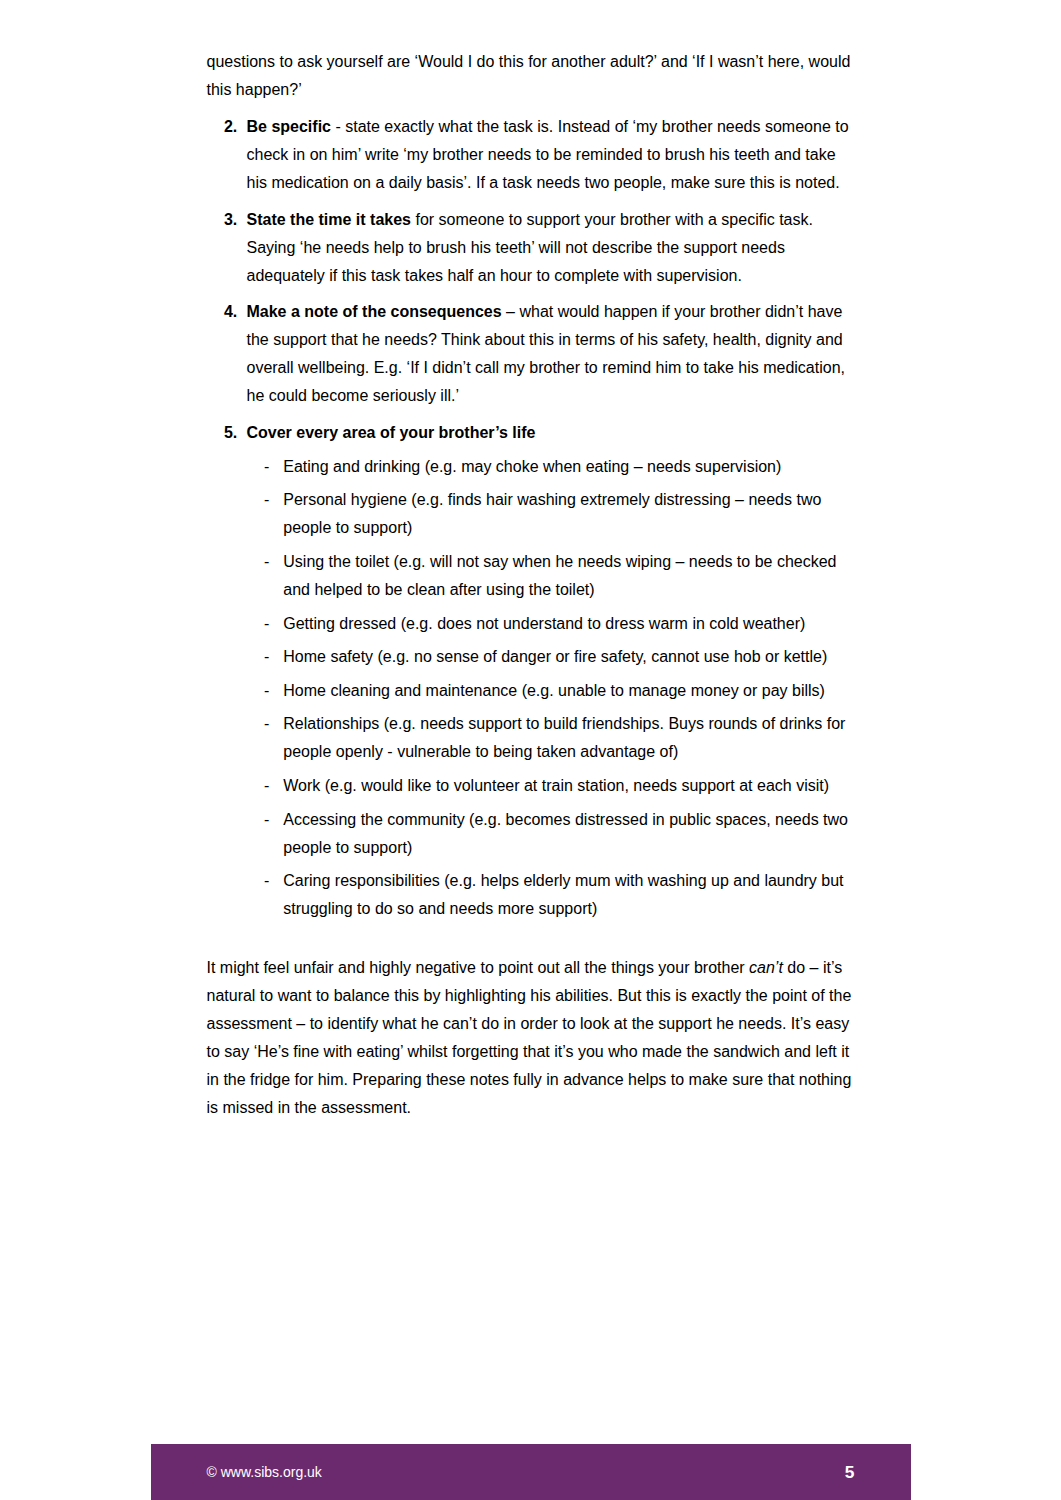questions to ask yourself are ‘Would I do this for another adult?’ and ‘If I wasn’t here, would this happen?’
Be specific - state exactly what the task is. Instead of ‘my brother needs someone to check in on him’ write ‘my brother needs to be reminded to brush his teeth and take his medication on a daily basis’. If a task needs two people, make sure this is noted.
State the time it takes for someone to support your brother with a specific task. Saying ‘he needs help to brush his teeth’ will not describe the support needs adequately if this task takes half an hour to complete with supervision.
Make a note of the consequences – what would happen if your brother didn’t have the support that he needs? Think about this in terms of his safety, health, dignity and overall wellbeing. E.g. ‘If I didn’t call my brother to remind him to take his medication, he could become seriously ill.’
Cover every area of your brother’s life
Eating and drinking (e.g. may choke when eating – needs supervision)
Personal hygiene (e.g. finds hair washing extremely distressing – needs two people to support)
Using the toilet (e.g. will not say when he needs wiping – needs to be checked and helped to be clean after using the toilet)
Getting dressed (e.g. does not understand to dress warm in cold weather)
Home safety (e.g. no sense of danger or fire safety, cannot use hob or kettle)
Home cleaning and maintenance (e.g. unable to manage money or pay bills)
Relationships (e.g. needs support to build friendships. Buys rounds of drinks for people openly - vulnerable to being taken advantage of)
Work (e.g. would like to volunteer at train station, needs support at each visit)
Accessing the community (e.g. becomes distressed in public spaces, needs two people to support)
Caring responsibilities (e.g. helps elderly mum with washing up and laundry but struggling to do so and needs more support)
It might feel unfair and highly negative to point out all the things your brother can’t do – it’s natural to want to balance this by highlighting his abilities. But this is exactly the point of the assessment – to identify what he can’t do in order to look at the support he needs. It’s easy to say ‘He’s fine with eating’ whilst forgetting that it’s you who made the sandwich and left it in the fridge for him. Preparing these notes fully in advance helps to make sure that nothing is missed in the assessment.
© www.sibs.org.uk 5